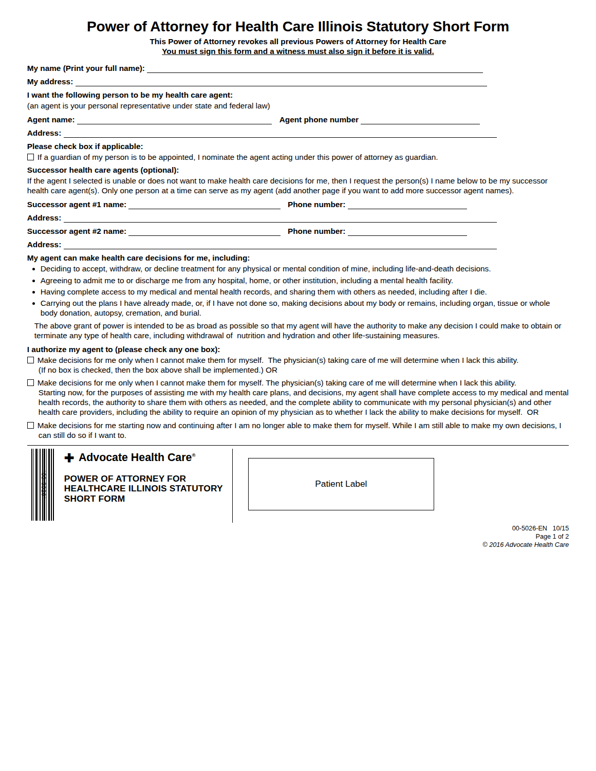Power of Attorney for Health Care Illinois Statutory Short Form
This Power of Attorney revokes all previous Powers of Attorney for Health Care
You must sign this form and a witness must also sign it before it is valid.
My name (Print your full name):
My address:
I want the following person to be my health care agent:
(an agent is your personal representative under state and federal law)
Agent name: Agent phone number
Address:
Please check box if applicable:
If a guardian of my person is to be appointed, I nominate the agent acting under this power of attorney as guardian.
Successor health care agents (optional):
If the agent I selected is unable or does not want to make health care decisions for me, then I request the person(s) I name below to be my successor health care agent(s). Only one person at a time can serve as my agent (add another page if you want to add more successor agent names).
Successor agent #1 name: Phone number:
Address:
Successor agent #2 name: Phone number:
Address:
My agent can make health care decisions for me, including:
Deciding to accept, withdraw, or decline treatment for any physical or mental condition of mine, including life-and-death decisions.
Agreeing to admit me to or discharge me from any hospital, home, or other institution, including a mental health facility.
Having complete access to my medical and mental health records, and sharing them with others as needed, including after I die.
Carrying out the plans I have already made, or, if I have not done so, making decisions about my body or remains, including organ, tissue or whole body donation, autopsy, cremation, and burial.
The above grant of power is intended to be as broad as possible so that my agent will have the authority to make any decision I could make to obtain or terminate any type of health care, including withdrawal of nutrition and hydration and other life-sustaining measures.
I authorize my agent to (please check any one box):
Make decisions for me only when I cannot make them for myself. The physician(s) taking care of me will determine when I lack this ability.
(If no box is checked, then the box above shall be implemented.) OR
Make decisions for me only when I cannot make them for myself. The physician(s) taking care of me will determine when I lack this ability.
Starting now, for the purposes of assisting me with my health care plans, and decisions, my agent shall have complete access to my medical and mental health records, the authority to share them with others as needed, and the complete ability to communicate with my personal physician(s) and other health care providers, including the ability to require an opinion of my physician as to whether I lack the ability to make decisions for myself. OR
Make decisions for me starting now and continuing after I am no longer able to make them for myself. While I am still able to make my own decisions, I can still do so if I want to.
*00-5026*
✚ Advocate Health Care®
POWER OF ATTORNEY FOR
HEALTHCARE ILLINOIS STATUTORY
SHORT FORM
Patient Label
00-5026-EN 10/15
Page 1 of 2
© 2016 Advocate Health Care